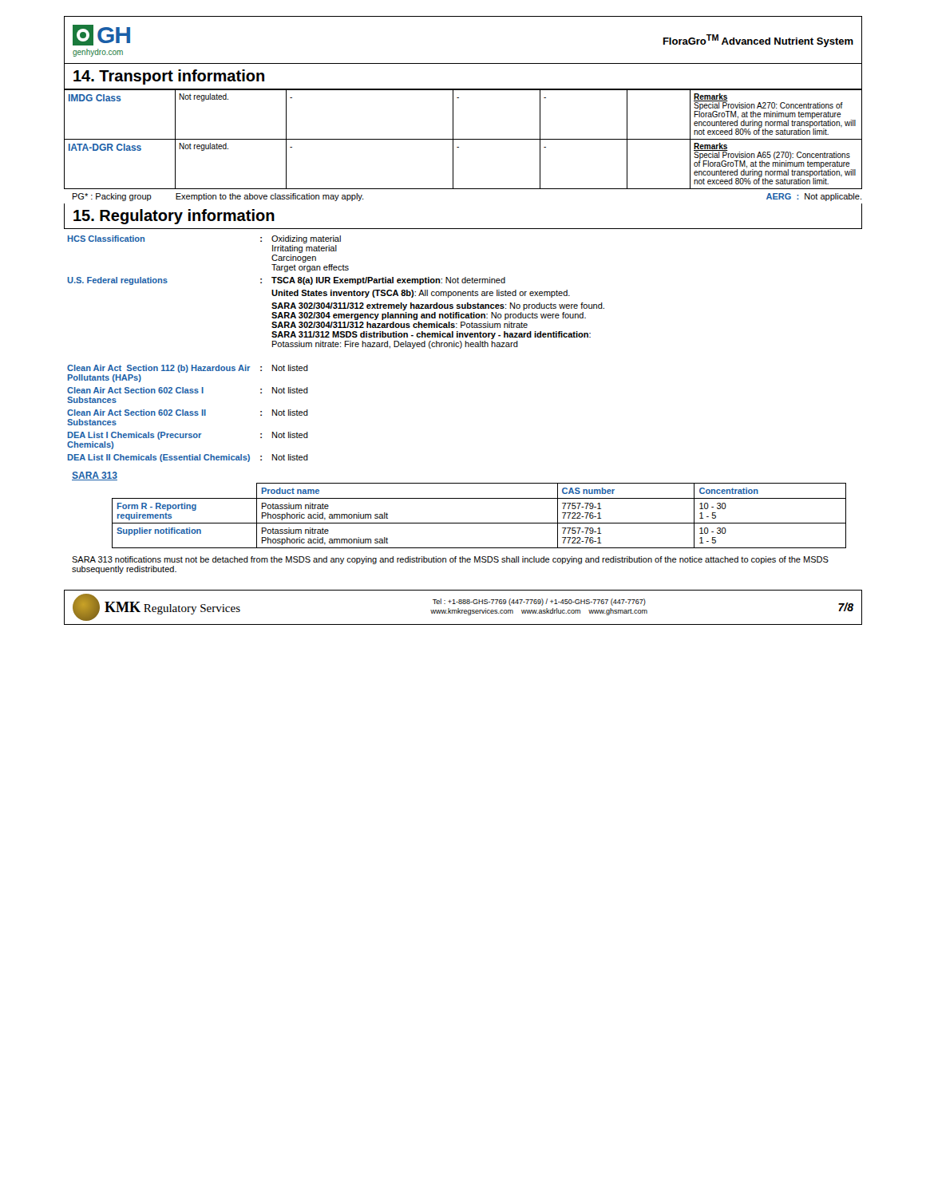GH
genhydro.com
FloraGroTM Advanced Nutrient System
14. Transport information
| IMDG Class | Not regulated. | - | - | - | | Remarks Special Provision A270: Concentrations of FloraGroTM, at the minimum temperature encountered during normal transportation, will not exceed 80% of the saturation limit. |
| IATA-DGR Class | Not regulated. | - | - | - | | Remarks Special Provision A65 (270): Concentrations of FloraGroTM, at the minimum temperature encountered during normal transportation, will not exceed 80% of the saturation limit. |
PG* : Packing group Exemption to the above classification may apply. AERG : Not applicable.
15. Regulatory information
| HCS Classification | : | Oxidizing material Irritating material Carcinogen Target organ effects |
| U.S. Federal regulations | : | TSCA 8(a) IUR Exempt/Partial exemption : Not determined |
| | | United States inventory (TSCA 8b) : All components are listed or exempted. |
| | | SARA 302/304/311/312 extremely hazardous substances : No products were found. SARA 302/304 emergency planning and notification : No products were found. SARA 302/304/311/312 hazardous chemicals : Potassium nitrate SARA 311/312 MSDS distribution - chemical inventory - hazard identification : Potassium nitrate: Fire hazard, Delayed (chronic) health hazard |
| Clean Air Act Section 112 (b) Hazardous Air Pollutants (HAPs) | : | Not listed |
| Clean Air Act Section 602 Class I Substances | : | Not listed |
| Clean Air Act Section 602 Class II Substances | : | Not listed |
| DEA List I Chemicals (Precursor Chemicals) | : | Not listed |
| DEA List II Chemicals (Essential Chemicals) | : | Not listed |
SARA 313
| | Product name | CAS number | Concentration |
| Form R - Reporting requirements | Potassium nitrate Phosphoric acid, ammonium salt | 7757-79-1 7722-76-1 | 10 - 30 1 - 5 |
| Supplier notification | Potassium nitrate Phosphoric acid, ammonium salt | 7757-79-1 7722-76-1 | 10 - 30 1 - 5 |
SARA 313 notifications must not be detached from the MSDS and any copying and redistribution of the MSDS shall include copying and redistribution of the notice attached to copies of the MSDS subsequently redistributed.
KMK Regulatory Services
Tel : +1-888-GHS-7769 (447-7769) / +1-450-GHS-7767 (447-7767)
www.kmkregservices.com www.askdrluc.com www.ghsmart.com
7/8